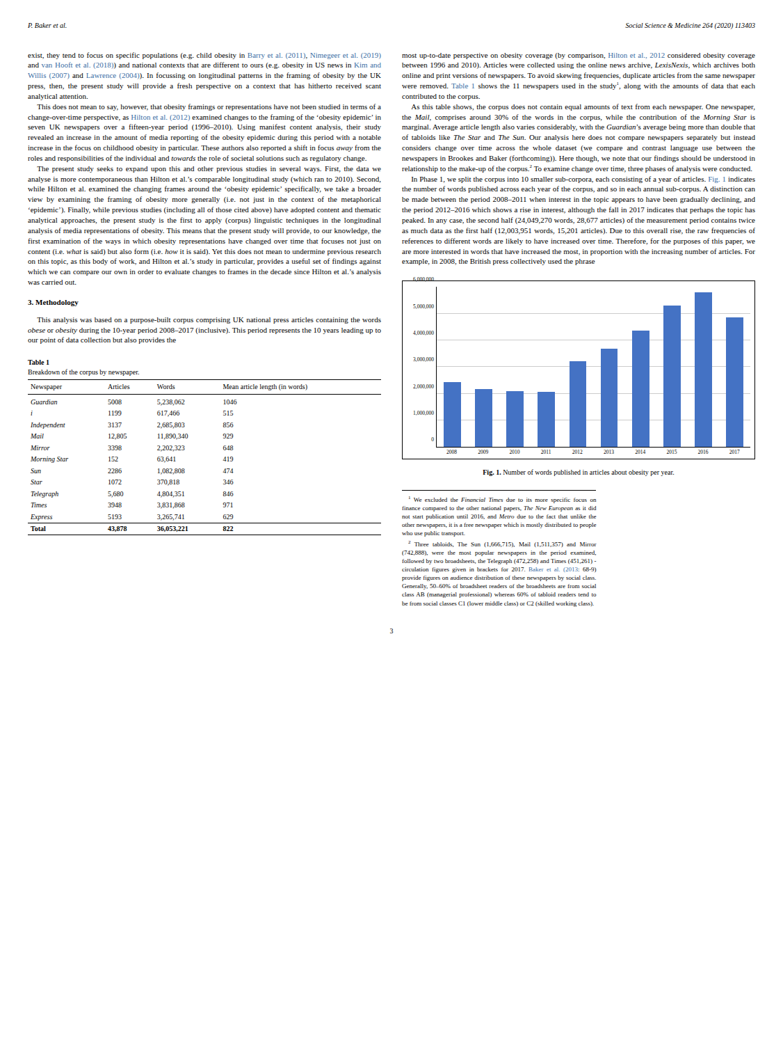P. Baker et al. Social Science & Medicine 264 (2020) 113403
exist, they tend to focus on specific populations (e.g. child obesity in Barry et al. (2011), Nimegeer et al. (2019) and van Hooft et al. (2018)) and national contexts that are different to ours (e.g. obesity in US news in Kim and Willis (2007) and Lawrence (2004)). In focussing on longitudinal patterns in the framing of obesity by the UK press, then, the present study will provide a fresh perspective on a context that has hitherto received scant analytical attention.
This does not mean to say, however, that obesity framings or representations have not been studied in terms of a change-over-time perspective, as Hilton et al. (2012) examined changes to the framing of the ‘obesity epidemic’ in seven UK newspapers over a fifteen-year period (1996–2010). Using manifest content analysis, their study revealed an increase in the amount of media reporting of the obesity epidemic during this period with a notable increase in the focus on childhood obesity in particular. These authors also reported a shift in focus away from the roles and responsibilities of the individual and towards the role of societal solutions such as regulatory change.
The present study seeks to expand upon this and other previous studies in several ways. First, the data we analyse is more contemporaneous than Hilton et al.’s comparable longitudinal study (which ran to 2010). Second, while Hilton et al. examined the changing frames around the ‘obesity epidemic’ specifically, we take a broader view by examining the framing of obesity more generally (i.e. not just in the context of the metaphorical ‘epidemic’). Finally, while previous studies (including all of those cited above) have adopted content and thematic analytical approaches, the present study is the first to apply (corpus) linguistic techniques in the longitudinal analysis of media representations of obesity. This means that the present study will provide, to our knowledge, the first examination of the ways in which obesity representations have changed over time that focuses not just on content (i.e. what is said) but also form (i.e. how it is said). Yet this does not mean to undermine previous research on this topic, as this body of work, and Hilton et al.’s study in particular, provides a useful set of findings against which we can compare our own in order to evaluate changes to frames in the decade since Hilton et al.’s analysis was carried out.
3. Methodology
This analysis was based on a purpose-built corpus comprising UK national press articles containing the words obese or obesity during the 10-year period 2008–2017 (inclusive). This period represents the 10 years leading up to our point of data collection but also provides the
Table 1 Breakdown of the corpus by newspaper.
| Newspaper | Articles | Words | Mean article length (in words) |
| --- | --- | --- | --- |
| Guardian | 5008 | 5,238,062 | 1046 |
| i | 1199 | 617,466 | 515 |
| Independent | 3137 | 2,685,803 | 856 |
| Mail | 12,805 | 11,890,340 | 929 |
| Mirror | 3398 | 2,202,323 | 648 |
| Morning Star | 152 | 63,641 | 419 |
| Sun | 2286 | 1,082,808 | 474 |
| Star | 1072 | 370,818 | 346 |
| Telegraph | 5,680 | 4,804,351 | 846 |
| Times | 3948 | 3,831,868 | 971 |
| Express | 5193 | 3,265,741 | 629 |
| Total | 43,878 | 36,053,221 | 822 |
most up-to-date perspective on obesity coverage (by comparison, Hilton et al., 2012 considered obesity coverage between 1996 and 2010). Articles were collected using the online news archive, LexisNexis, which archives both online and print versions of newspapers. To avoid skewing frequencies, duplicate articles from the same newspaper were removed. Table 1 shows the 11 newspapers used in the study1, along with the amounts of data that each contributed to the corpus.
As this table shows, the corpus does not contain equal amounts of text from each newspaper. One newspaper, the Mail, comprises around 30% of the words in the corpus, while the contribution of the Morning Star is marginal. Average article length also varies considerably, with the Guardian’s average being more than double that of tabloids like The Star and The Sun. Our analysis here does not compare newspapers separately but instead considers change over time across the whole dataset (we compare and contrast language use between the newspapers in Brookes and Baker (forthcoming)). Here though, we note that our findings should be understood in relationship to the make-up of the corpus.2 To examine change over time, three phases of analysis were conducted.
In Phase 1, we split the corpus into 10 smaller sub-corpora, each consisting of a year of articles. Fig. 1 indicates the number of words published across each year of the corpus, and so in each annual sub-corpus. A distinction can be made between the period 2008–2011 when interest in the topic appears to have been gradually declining, and the period 2012–2016 which shows a rise in interest, although the fall in 2017 indicates that perhaps the topic has peaked. In any case, the second half (24,049,270 words, 28,677 articles) of the measurement period contains twice as much data as the first half (12,003,951 words, 15,201 articles). Due to this overall rise, the raw frequencies of references to different words are likely to have increased over time. Therefore, for the purposes of this paper, we are more interested in words that have increased the most, in proportion with the increasing number of articles. For example, in 2008, the British press collectively used the phrase
6,000,000
5,000,000
4,000,000
3,000,000
2,000,000
1,000,000
0
2008200920102011201220132014201520162017
Fig. 1. Number of words published in articles about obesity per year.
1 We excluded the Financial Times due to its more specific focus on finance compared to the other national papers, The New European as it did not start publication until 2016, and Metro due to the fact that unlike the other newspapers, it is a free newspaper which is mostly distributed to people who use public transport.
2 Three tabloids, The Sun (1,666,715), Mail (1,511,357) and Mirror (742,888), were the most popular newspapers in the period examined, followed by two broadsheets, the Telegraph (472,258) and Times (451,261) - circulation figures given in brackets for 2017. Baker et al. (2013: 68-9) provide figures on audience distribution of these newspapers by social class. Generally, 50–60% of broadsheet readers of the broadsheets are from social class AB (managerial professional) whereas 60% of tabloid readers tend to be from social classes C1 (lower middle class) or C2 (skilled working class).
3